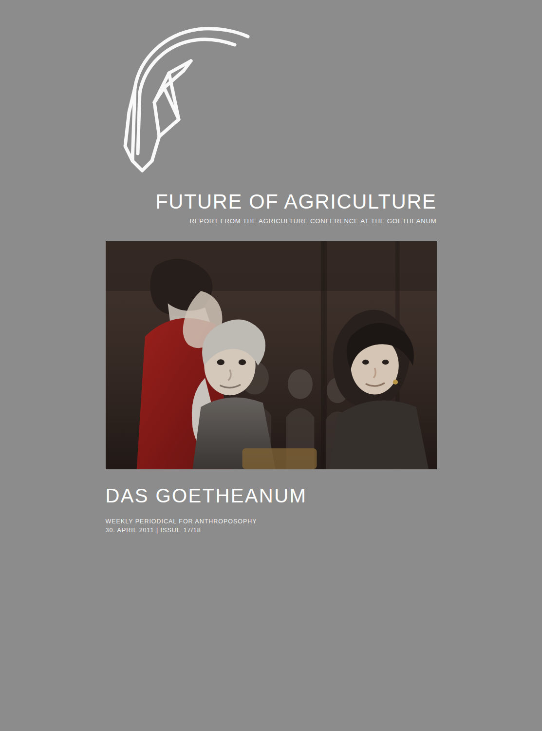Goetheanum emblem
Future of Agriculture
Report from the Agriculture Conference at the Goetheanum
Conference participants in conversation
Das Goetheanum
Weekly Periodical for Anthroposophy
30. April 2011 | Issue 17/18